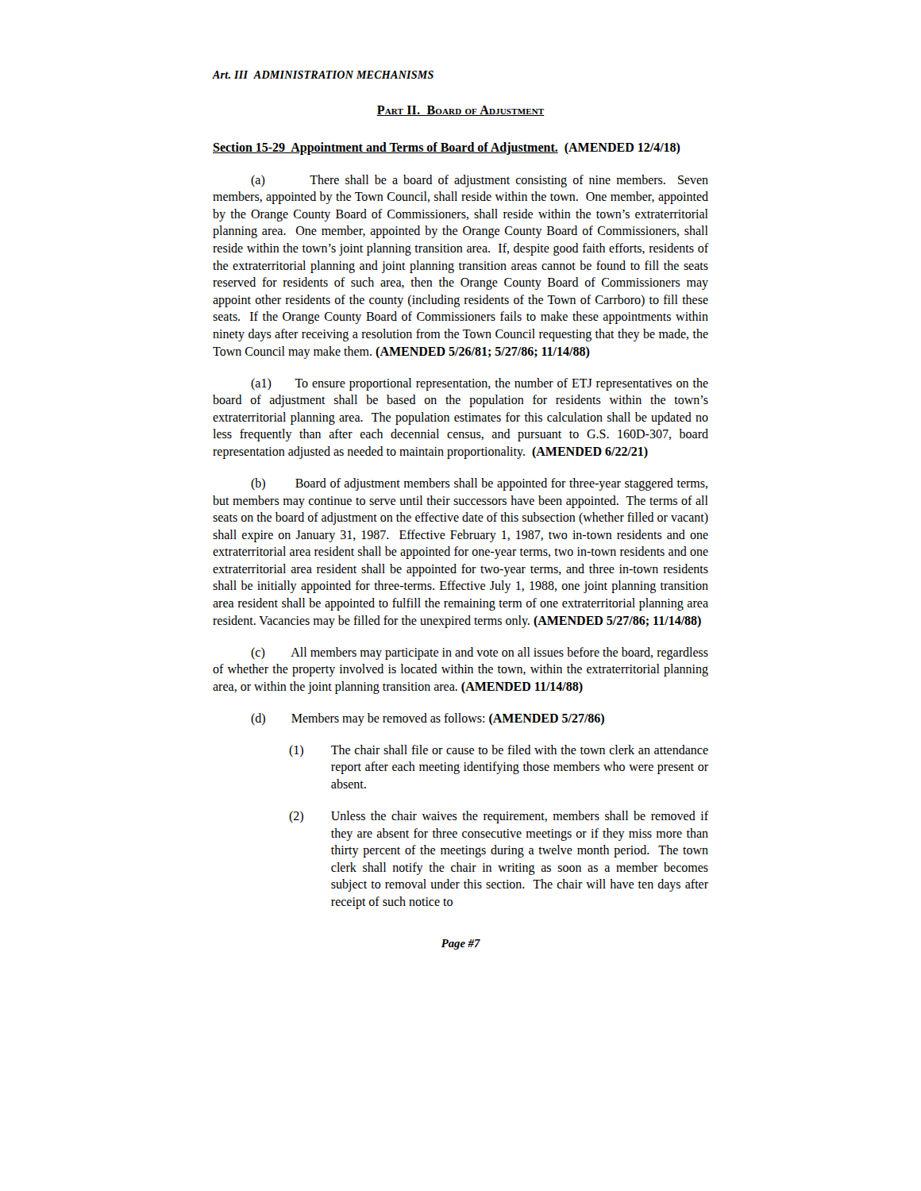Art. III ADMINISTRATION MECHANISMS
Part II. Board of Adjustment
Section 15-29 Appointment and Terms of Board of Adjustment. (AMENDED 12/4/18)
(a) There shall be a board of adjustment consisting of nine members. Seven members, appointed by the Town Council, shall reside within the town. One member, appointed by the Orange County Board of Commissioners, shall reside within the town’s extraterritorial planning area. One member, appointed by the Orange County Board of Commissioners, shall reside within the town’s joint planning transition area. If, despite good faith efforts, residents of the extraterritorial planning and joint planning transition areas cannot be found to fill the seats reserved for residents of such area, then the Orange County Board of Commissioners may appoint other residents of the county (including residents of the Town of Carrboro) to fill these seats. If the Orange County Board of Commissioners fails to make these appointments within ninety days after receiving a resolution from the Town Council requesting that they be made, the Town Council may make them. (AMENDED 5/26/81; 5/27/86; 11/14/88)
(a1) To ensure proportional representation, the number of ETJ representatives on the board of adjustment shall be based on the population for residents within the town’s extraterritorial planning area. The population estimates for this calculation shall be updated no less frequently than after each decennial census, and pursuant to G.S. 160D-307, board representation adjusted as needed to maintain proportionality. (AMENDED 6/22/21)
(b) Board of adjustment members shall be appointed for three-year staggered terms, but members may continue to serve until their successors have been appointed. The terms of all seats on the board of adjustment on the effective date of this subsection (whether filled or vacant) shall expire on January 31, 1987. Effective February 1, 1987, two in-town residents and one extraterritorial area resident shall be appointed for one-year terms, two in-town residents and one extraterritorial area resident shall be appointed for two-year terms, and three in-town residents shall be initially appointed for three-terms. Effective July 1, 1988, one joint planning transition area resident shall be appointed to fulfill the remaining term of one extraterritorial planning area resident. Vacancies may be filled for the unexpired terms only. (AMENDED 5/27/86; 11/14/88)
(c) All members may participate in and vote on all issues before the board, regardless of whether the property involved is located within the town, within the extraterritorial planning area, or within the joint planning transition area. (AMENDED 11/14/88)
(d) Members may be removed as follows: (AMENDED 5/27/86)
(1) The chair shall file or cause to be filed with the town clerk an attendance report after each meeting identifying those members who were present or absent.
(2) Unless the chair waives the requirement, members shall be removed if they are absent for three consecutive meetings or if they miss more than thirty percent of the meetings during a twelve month period. The town clerk shall notify the chair in writing as soon as a member becomes subject to removal under this section. The chair will have ten days after receipt of such notice to
Page #7